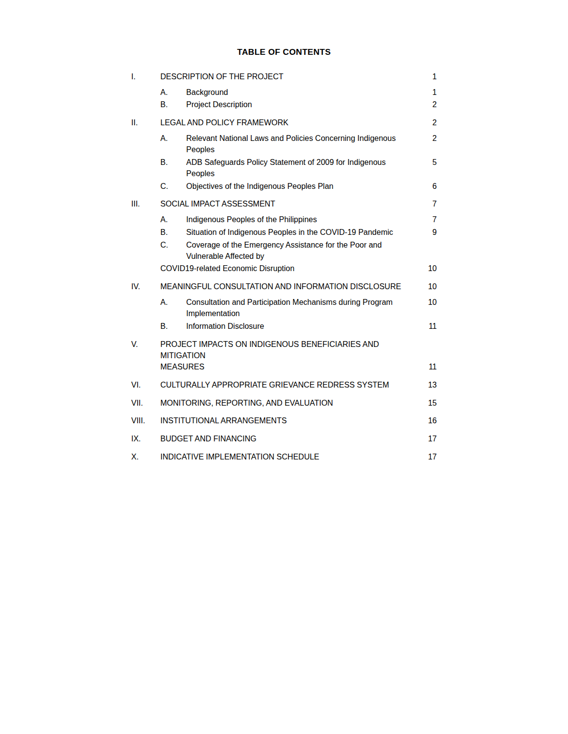TABLE OF CONTENTS
| I. | DESCRIPTION OF THE PROJECT | 1 |
| | A. | Background | 1 |
| | B. | Project Description | 2 |
| II. | LEGAL AND POLICY FRAMEWORK | 2 |
| | A. | Relevant National Laws and Policies Concerning Indigenous Peoples | 2 |
| | B. | ADB Safeguards Policy Statement of 2009 for Indigenous Peoples | 5 |
| | C. | Objectives of the Indigenous Peoples Plan | 6 |
| III. | SOCIAL IMPACT ASSESSMENT | 7 |
| | A. | Indigenous Peoples of the Philippines | 7 |
| | B. | Situation of Indigenous Peoples in the COVID-19 Pandemic | 9 |
| | C. | Coverage of the Emergency Assistance for the Poor and Vulnerable Affected by | |
| | COVID19-related Economic Disruption | 10 |
| IV. | MEANINGFUL CONSULTATION AND INFORMATION DISCLOSURE | 10 |
| | A. | Consultation and Participation Mechanisms during Program Implementation | 10 |
| | B. | Information Disclosure | 11 |
| V. | PROJECT IMPACTS ON INDIGENOUS BENEFICIARIES AND MITIGATION | |
| | MEASURES | 11 |
| VI. | CULTURALLY APPROPRIATE GRIEVANCE REDRESS SYSTEM | 13 |
| VII. | MONITORING, REPORTING, AND EVALUATION | 15 |
| VIII. | INSTITUTIONAL ARRANGEMENTS | 16 |
| IX. | BUDGET AND FINANCING | 17 |
| X. | INDICATIVE IMPLEMENTATION SCHEDULE | 17 |